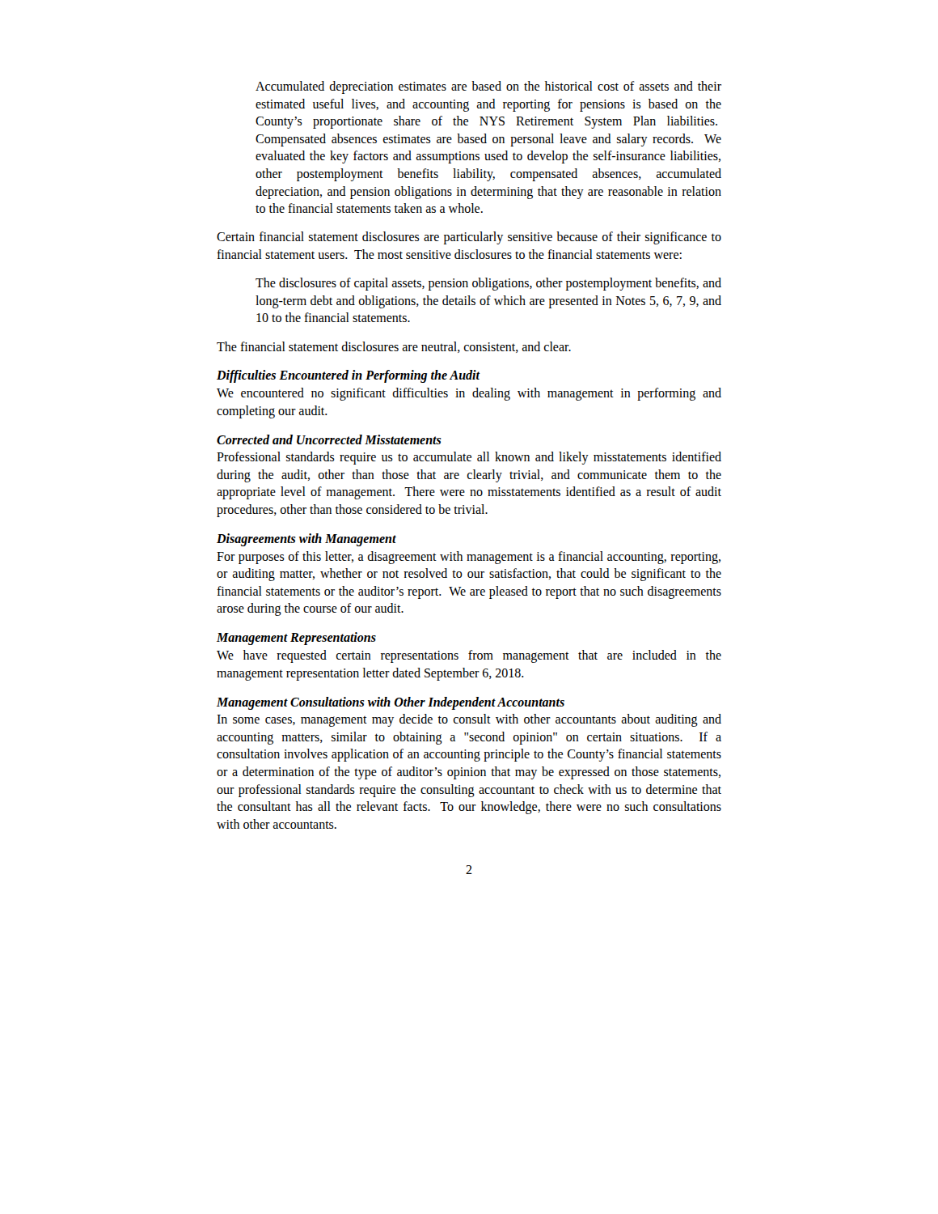Accumulated depreciation estimates are based on the historical cost of assets and their estimated useful lives, and accounting and reporting for pensions is based on the County’s proportionate share of the NYS Retirement System Plan liabilities. Compensated absences estimates are based on personal leave and salary records. We evaluated the key factors and assumptions used to develop the self-insurance liabilities, other postemployment benefits liability, compensated absences, accumulated depreciation, and pension obligations in determining that they are reasonable in relation to the financial statements taken as a whole.
Certain financial statement disclosures are particularly sensitive because of their significance to financial statement users. The most sensitive disclosures to the financial statements were:
The disclosures of capital assets, pension obligations, other postemployment benefits, and long-term debt and obligations, the details of which are presented in Notes 5, 6, 7, 9, and 10 to the financial statements.
The financial statement disclosures are neutral, consistent, and clear.
Difficulties Encountered in Performing the Audit
We encountered no significant difficulties in dealing with management in performing and completing our audit.
Corrected and Uncorrected Misstatements
Professional standards require us to accumulate all known and likely misstatements identified during the audit, other than those that are clearly trivial, and communicate them to the appropriate level of management. There were no misstatements identified as a result of audit procedures, other than those considered to be trivial.
Disagreements with Management
For purposes of this letter, a disagreement with management is a financial accounting, reporting, or auditing matter, whether or not resolved to our satisfaction, that could be significant to the financial statements or the auditor’s report. We are pleased to report that no such disagreements arose during the course of our audit.
Management Representations
We have requested certain representations from management that are included in the management representation letter dated September 6, 2018.
Management Consultations with Other Independent Accountants
In some cases, management may decide to consult with other accountants about auditing and accounting matters, similar to obtaining a "second opinion" on certain situations. If a consultation involves application of an accounting principle to the County’s financial statements or a determination of the type of auditor’s opinion that may be expressed on those statements, our professional standards require the consulting accountant to check with us to determine that the consultant has all the relevant facts. To our knowledge, there were no such consultations with other accountants.
2